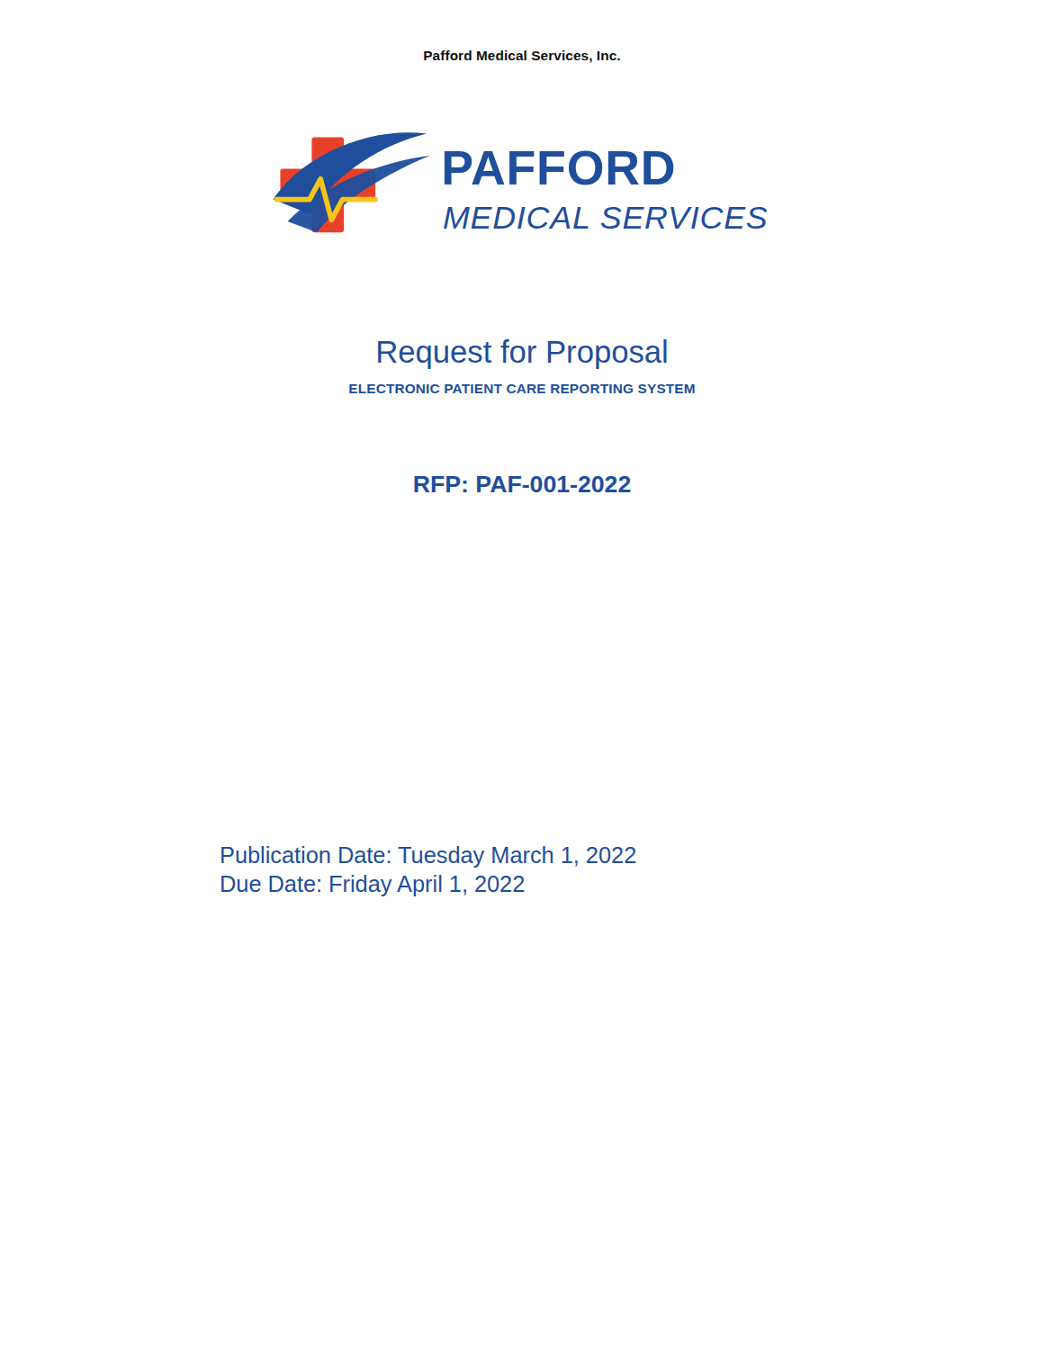Pafford Medical Services, Inc.
Pafford Medical Services PAFFORD MEDICAL SERVICES
Request for Proposal
ELECTRONIC PATIENT CARE REPORTING SYSTEM
RFP: PAF-001-2022
Publication Date: Tuesday March 1, 2022
Due Date: Friday April 1, 2022